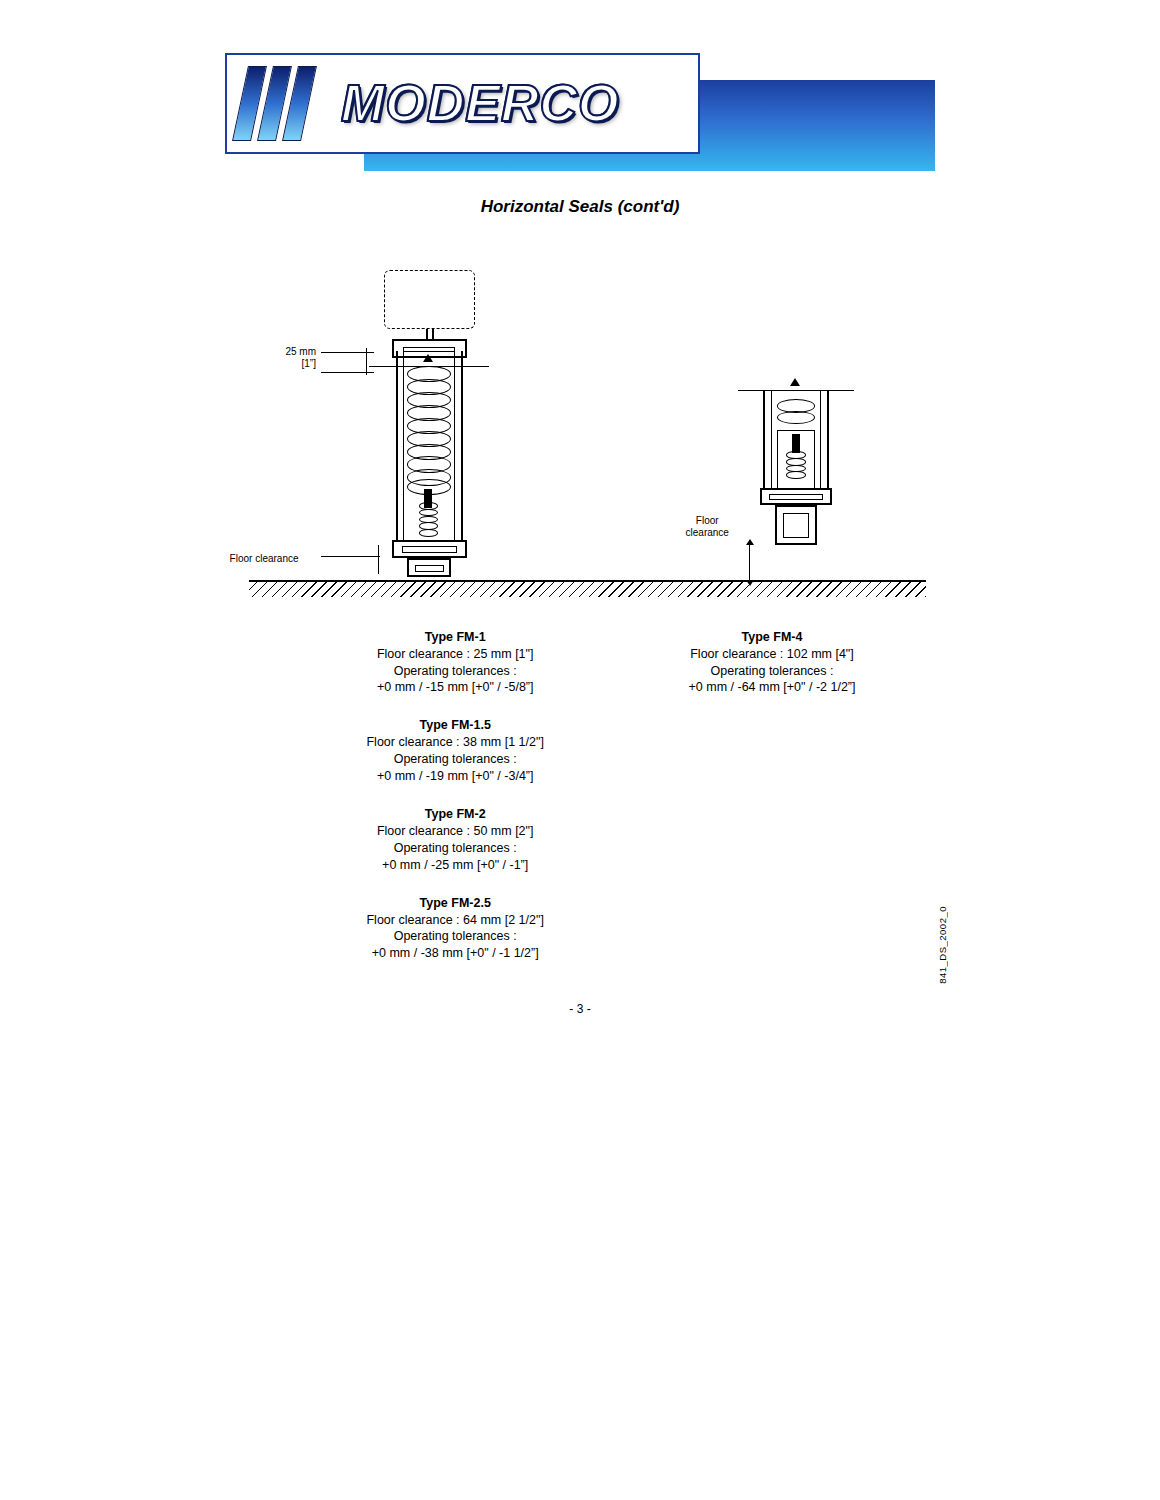MODERCO
Horizontal Seals (cont'd)
25 mm
[1”]
Floor clearance
Floor
clearance
Type FM-1
Floor clearance : 25 mm [1"]
Operating tolerances :
+0 mm / -15 mm [+0" / -5/8”]
Type FM-1.5
Floor clearance : 38 mm [1 1/2"]
Operating tolerances :
+0 mm / -19 mm [+0" / -3/4”]
Type FM-2
Floor clearance : 50 mm [2"]
Operating tolerances :
+0 mm / -25 mm [+0" / -1”]
Type FM-2.5
Floor clearance : 64 mm [2 1/2"]
Operating tolerances :
+0 mm / -38 mm [+0" / -1 1/2”]
Type FM-4
Floor clearance : 102 mm [4"]
Operating tolerances :
+0 mm / -64 mm [+0" / -2 1/2”]
841_DS_2002_0
- 3 -